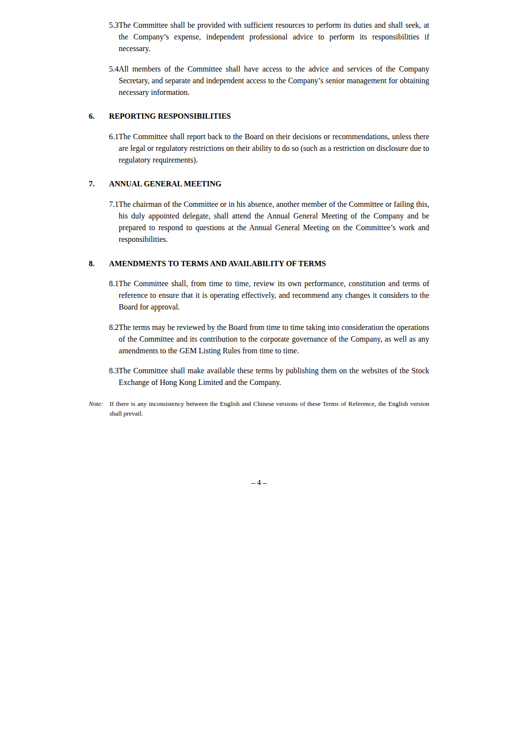5.3
The Committee shall be provided with sufficient resources to perform its duties and shall seek, at the Company’s expense, independent professional advice to perform its responsibilities if necessary.
5.4
All members of the Committee shall have access to the advice and services of the Company Secretary, and separate and independent access to the Company’s senior management for obtaining necessary information.
6. REPORTING RESPONSIBILITIES
6.1
The Committee shall report back to the Board on their decisions or recommendations, unless there are legal or regulatory restrictions on their ability to do so (such as a restriction on disclosure due to regulatory requirements).
7. ANNUAL GENERAL MEETING
7.1
The chairman of the Committee or in his absence, another member of the Committee or failing this, his duly appointed delegate, shall attend the Annual General Meeting of the Company and be prepared to respond to questions at the Annual General Meeting on the Committee’s work and responsibilities.
8. AMENDMENTS TO TERMS AND AVAILABILITY OF TERMS
8.1
The Committee shall, from time to time, review its own performance, constitution and terms of reference to ensure that it is operating effectively, and recommend any changes it considers to the Board for approval.
8.2
The terms may be reviewed by the Board from time to time taking into consideration the operations of the Committee and its contribution to the corporate governance of the Company, as well as any amendments to the GEM Listing Rules from time to time.
8.3
The Committee shall make available these terms by publishing them on the websites of the Stock Exchange of Hong Kong Limited and the Company.
Note:
If there is any inconsistency between the English and Chinese versions of these Terms of Reference, the English version shall prevail.
– 4 –